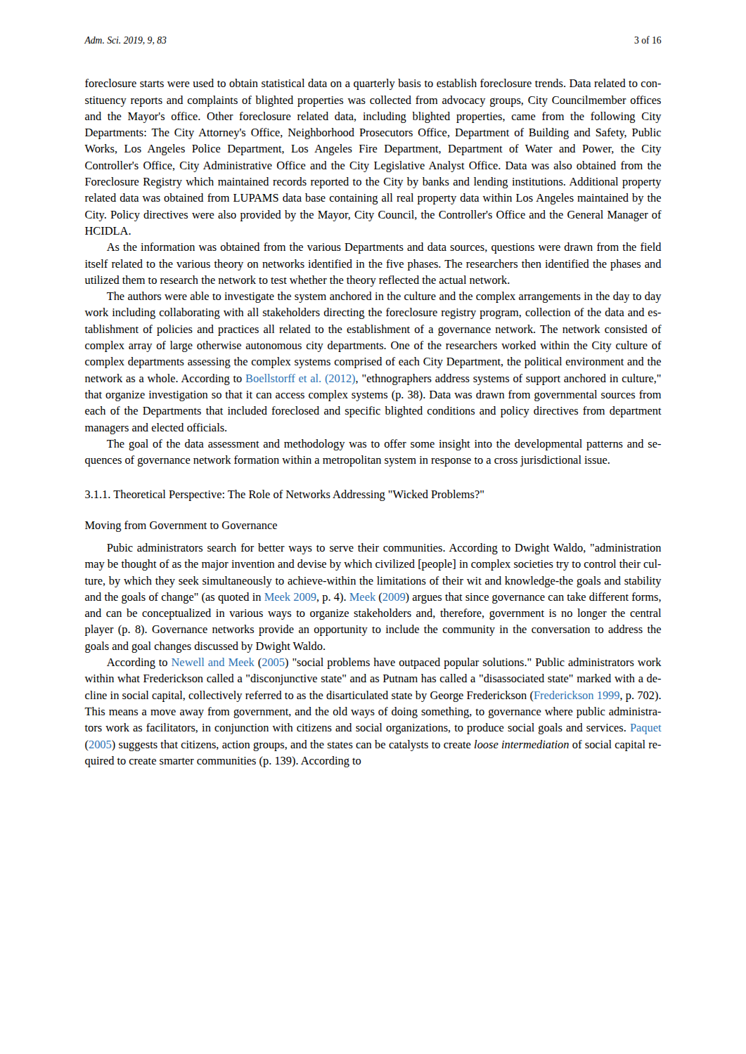Adm. Sci. 2019, 9, 83 3 of 16
foreclosure starts were used to obtain statistical data on a quarterly basis to establish foreclosure trends. Data related to constituency reports and complaints of blighted properties was collected from advocacy groups, City Councilmember offices and the Mayor's office. Other foreclosure related data, including blighted properties, came from the following City Departments: The City Attorney's Office, Neighborhood Prosecutors Office, Department of Building and Safety, Public Works, Los Angeles Police Department, Los Angeles Fire Department, Department of Water and Power, the City Controller's Office, City Administrative Office and the City Legislative Analyst Office. Data was also obtained from the Foreclosure Registry which maintained records reported to the City by banks and lending institutions. Additional property related data was obtained from LUPAMS data base containing all real property data within Los Angeles maintained by the City. Policy directives were also provided by the Mayor, City Council, the Controller's Office and the General Manager of HCIDLA.
As the information was obtained from the various Departments and data sources, questions were drawn from the field itself related to the various theory on networks identified in the five phases. The researchers then identified the phases and utilized them to research the network to test whether the theory reflected the actual network.
The authors were able to investigate the system anchored in the culture and the complex arrangements in the day to day work including collaborating with all stakeholders directing the foreclosure registry program, collection of the data and establishment of policies and practices all related to the establishment of a governance network. The network consisted of complex array of large otherwise autonomous city departments. One of the researchers worked within the City culture of complex departments assessing the complex systems comprised of each City Department, the political environment and the network as a whole. According to Boellstorff et al. (2012), "ethnographers address systems of support anchored in culture," that organize investigation so that it can access complex systems (p. 38). Data was drawn from governmental sources from each of the Departments that included foreclosed and specific blighted conditions and policy directives from department managers and elected officials.
The goal of the data assessment and methodology was to offer some insight into the developmental patterns and sequences of governance network formation within a metropolitan system in response to a cross jurisdictional issue.
3.1.1. Theoretical Perspective: The Role of Networks Addressing "Wicked Problems?"
Moving from Government to Governance
Pubic administrators search for better ways to serve their communities. According to Dwight Waldo, "administration may be thought of as the major invention and devise by which civilized [people] in complex societies try to control their culture, by which they seek simultaneously to achieve-within the limitations of their wit and knowledge-the goals and stability and the goals of change" (as quoted in Meek 2009, p. 4). Meek (2009) argues that since governance can take different forms, and can be conceptualized in various ways to organize stakeholders and, therefore, government is no longer the central player (p. 8). Governance networks provide an opportunity to include the community in the conversation to address the goals and goal changes discussed by Dwight Waldo.
According to Newell and Meek (2005) "social problems have outpaced popular solutions." Public administrators work within what Frederickson called a "disconjunctive state" and as Putnam has called a "disassociated state" marked with a decline in social capital, collectively referred to as the disarticulated state by George Frederickson (Frederickson 1999, p. 702). This means a move away from government, and the old ways of doing something, to governance where public administrators work as facilitators, in conjunction with citizens and social organizations, to produce social goals and services. Paquet (2005) suggests that citizens, action groups, and the states can be catalysts to create loose intermediation of social capital required to create smarter communities (p. 139). According to